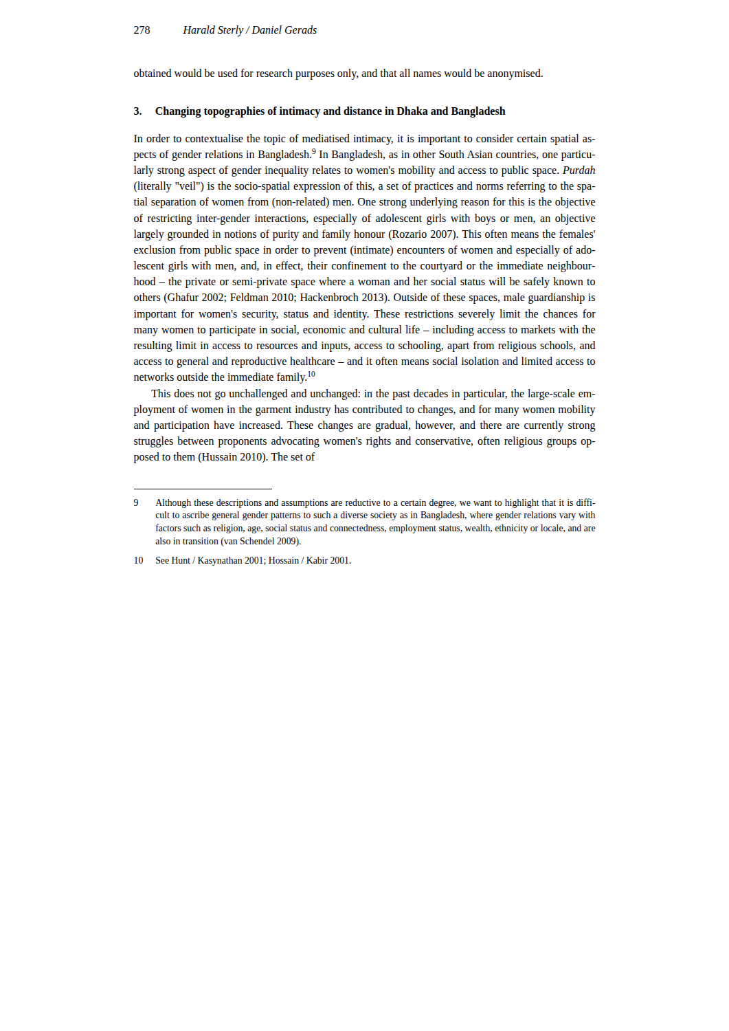278 Harald Sterly / Daniel Gerads
obtained would be used for research purposes only, and that all names would be anonymised.
3. Changing topographies of intimacy and distance in Dhaka and Bangladesh
In order to contextualise the topic of mediatised intimacy, it is important to consider certain spatial aspects of gender relations in Bangladesh.9 In Bangladesh, as in other South Asian countries, one particularly strong aspect of gender inequality relates to women's mobility and access to public space. Purdah (literally "veil") is the socio-spatial expression of this, a set of practices and norms referring to the spatial separation of women from (non-related) men. One strong underlying reason for this is the objective of restricting inter-gender interactions, especially of adolescent girls with boys or men, an objective largely grounded in notions of purity and family honour (Rozario 2007). This often means the females' exclusion from public space in order to prevent (intimate) encounters of women and especially of adolescent girls with men, and, in effect, their confinement to the courtyard or the immediate neighbourhood – the private or semi-private space where a woman and her social status will be safely known to others (Ghafur 2002; Feldman 2010; Hackenbroch 2013). Outside of these spaces, male guardianship is important for women's security, status and identity. These restrictions severely limit the chances for many women to participate in social, economic and cultural life – including access to markets with the resulting limit in access to resources and inputs, access to schooling, apart from religious schools, and access to general and reproductive healthcare – and it often means social isolation and limited access to networks outside the immediate family.10
This does not go unchallenged and unchanged: in the past decades in particular, the large-scale employment of women in the garment industry has contributed to changes, and for many women mobility and participation have increased. These changes are gradual, however, and there are currently strong struggles between proponents advocating women's rights and conservative, often religious groups opposed to them (Hussain 2010). The set of
9 Although these descriptions and assumptions are reductive to a certain degree, we want to highlight that it is difficult to ascribe general gender patterns to such a diverse society as in Bangladesh, where gender relations vary with factors such as religion, age, social status and connectedness, employment status, wealth, ethnicity or locale, and are also in transition (van Schendel 2009).
10 See Hunt / Kasynathan 2001; Hossain / Kabir 2001.